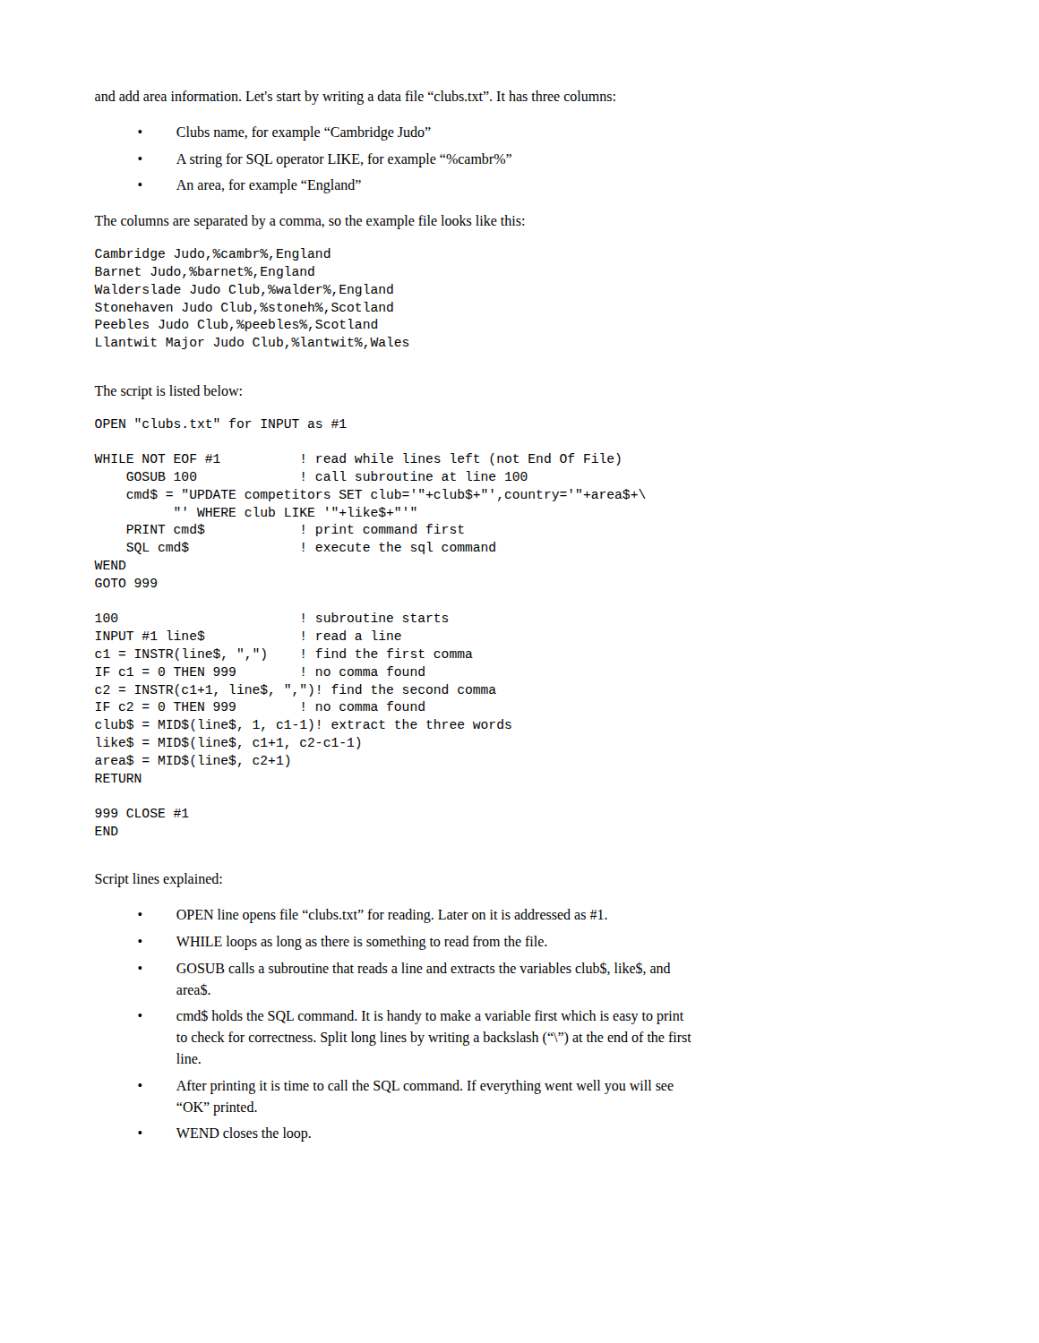and add area information. Let's start by writing a data file “clubs.txt”. It has three columns:
Clubs name, for example “Cambridge Judo”
A string for SQL operator LIKE, for example “%cambr%”
An area, for example “England”
The columns are separated by a comma, so the example file looks like this:
Cambridge Judo,%cambr%,England
Barnet Judo,%barnet%,England
Walderslade Judo Club,%walder%,England
Stonehaven Judo Club,%stoneh%,Scotland
Peebles Judo Club,%peebles%,Scotland
Llantwit Major Judo Club,%lantwit%,Wales
The script is listed below:
OPEN "clubs.txt" for INPUT as #1

WHILE NOT EOF #1          ! read while lines left (not End Of File)
    GOSUB 100             ! call subroutine at line 100
    cmd$ = "UPDATE competitors SET club='"+club$+"',country='"+area$+\
          "' WHERE club LIKE '"+like$+"'"
    PRINT cmd$            ! print command first
    SQL cmd$              ! execute the sql command
WEND
GOTO 999

100                       ! subroutine starts
INPUT #1 line$            ! read a line
c1 = INSTR(line$, ",")    ! find the first comma
IF c1 = 0 THEN 999        ! no comma found
c2 = INSTR(c1+1, line$, ",")! find the second comma
IF c2 = 0 THEN 999        ! no comma found
club$ = MID$(line$, 1, c1-1)! extract the three words
like$ = MID$(line$, c1+1, c2-c1-1)
area$ = MID$(line$, c2+1)
RETURN

999 CLOSE #1
END
Script lines explained:
OPEN line opens file “clubs.txt” for reading. Later on it is addressed as #1.
WHILE loops as long as there is something to read from the file.
GOSUB calls a subroutine that reads a line and extracts the variables club$, like$, and area$.
cmd$ holds the SQL command. It is handy to make a variable first which is easy to print to check for correctness. Split long lines by writing a backslash (“\”) at the end of the first line.
After printing it is time to call the SQL command. If everything went well you will see “OK” printed.
WEND closes the loop.